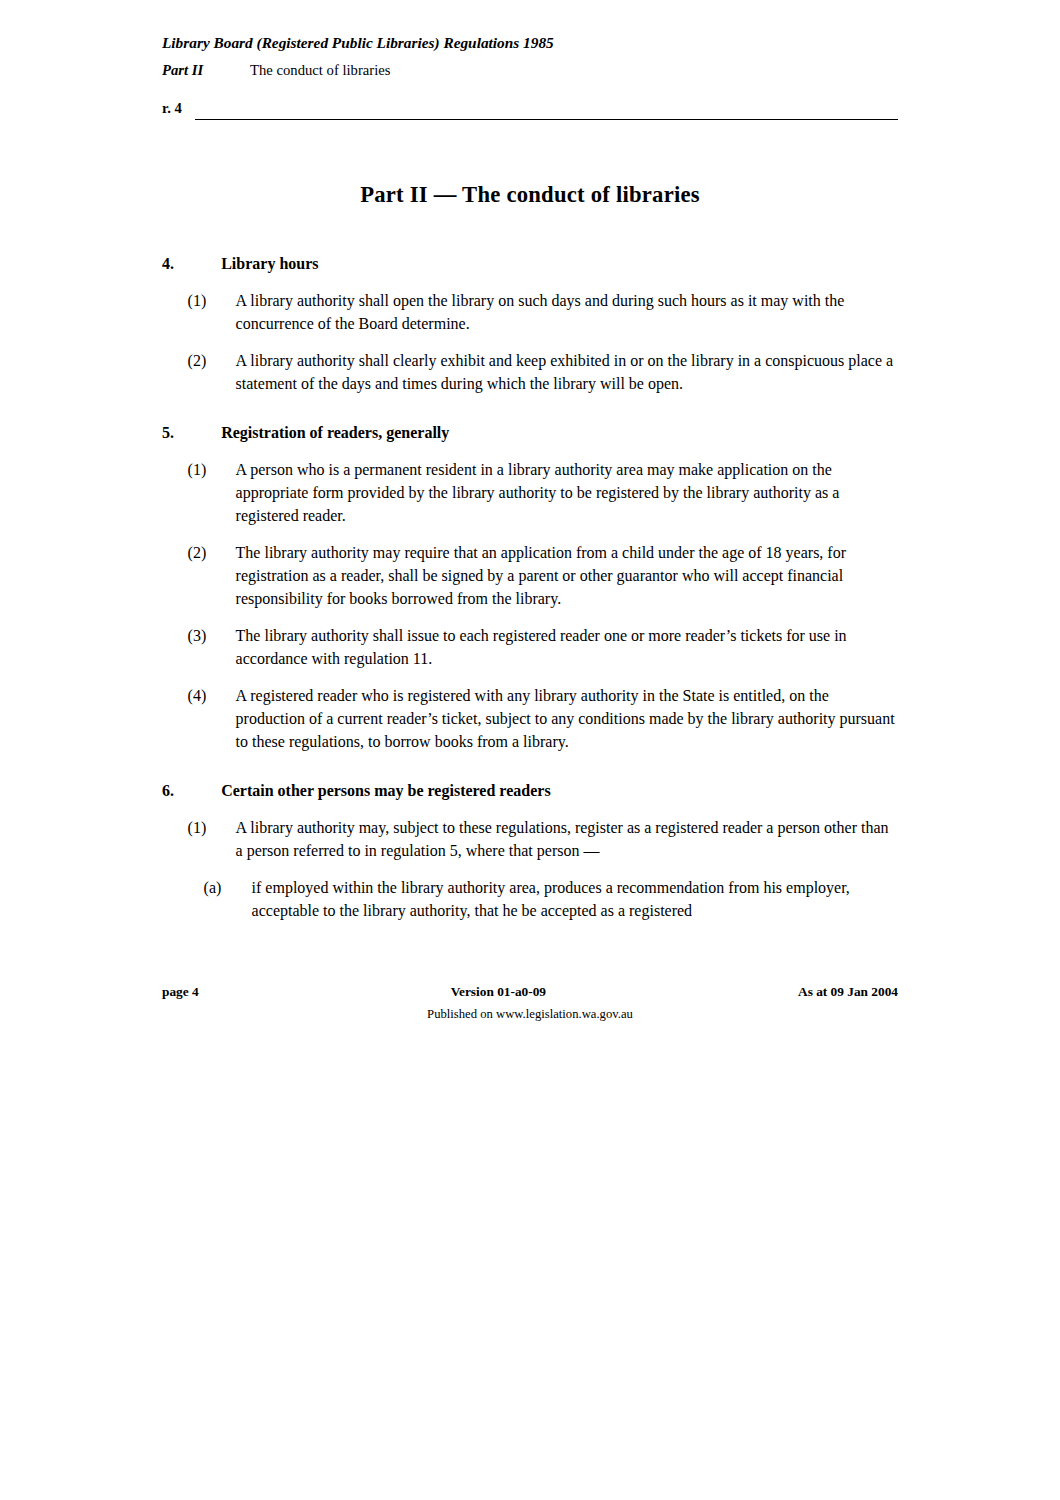Library Board (Registered Public Libraries) Regulations 1985
Part II The conduct of libraries
r. 4
Part II — The conduct of libraries
4. Library hours
(1) A library authority shall open the library on such days and during such hours as it may with the concurrence of the Board determine.
(2) A library authority shall clearly exhibit and keep exhibited in or on the library in a conspicuous place a statement of the days and times during which the library will be open.
5. Registration of readers, generally
(1) A person who is a permanent resident in a library authority area may make application on the appropriate form provided by the library authority to be registered by the library authority as a registered reader.
(2) The library authority may require that an application from a child under the age of 18 years, for registration as a reader, shall be signed by a parent or other guarantor who will accept financial responsibility for books borrowed from the library.
(3) The library authority shall issue to each registered reader one or more reader’s tickets for use in accordance with regulation 11.
(4) A registered reader who is registered with any library authority in the State is entitled, on the production of a current reader’s ticket, subject to any conditions made by the library authority pursuant to these regulations, to borrow books from a library.
6. Certain other persons may be registered readers
(1) A library authority may, subject to these regulations, register as a registered reader a person other than a person referred to in regulation 5, where that person —
(a) if employed within the library authority area, produces a recommendation from his employer, acceptable to the library authority, that he be accepted as a registered
page 4 Version 01-a0-09 As at 09 Jan 2004
Published on www.legislation.wa.gov.au